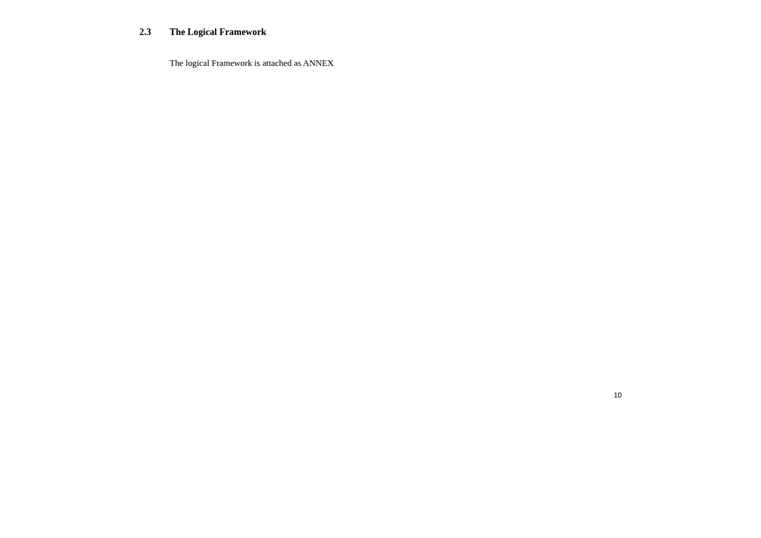2.3 The Logical Framework
The logical Framework is attached as ANNEX
10